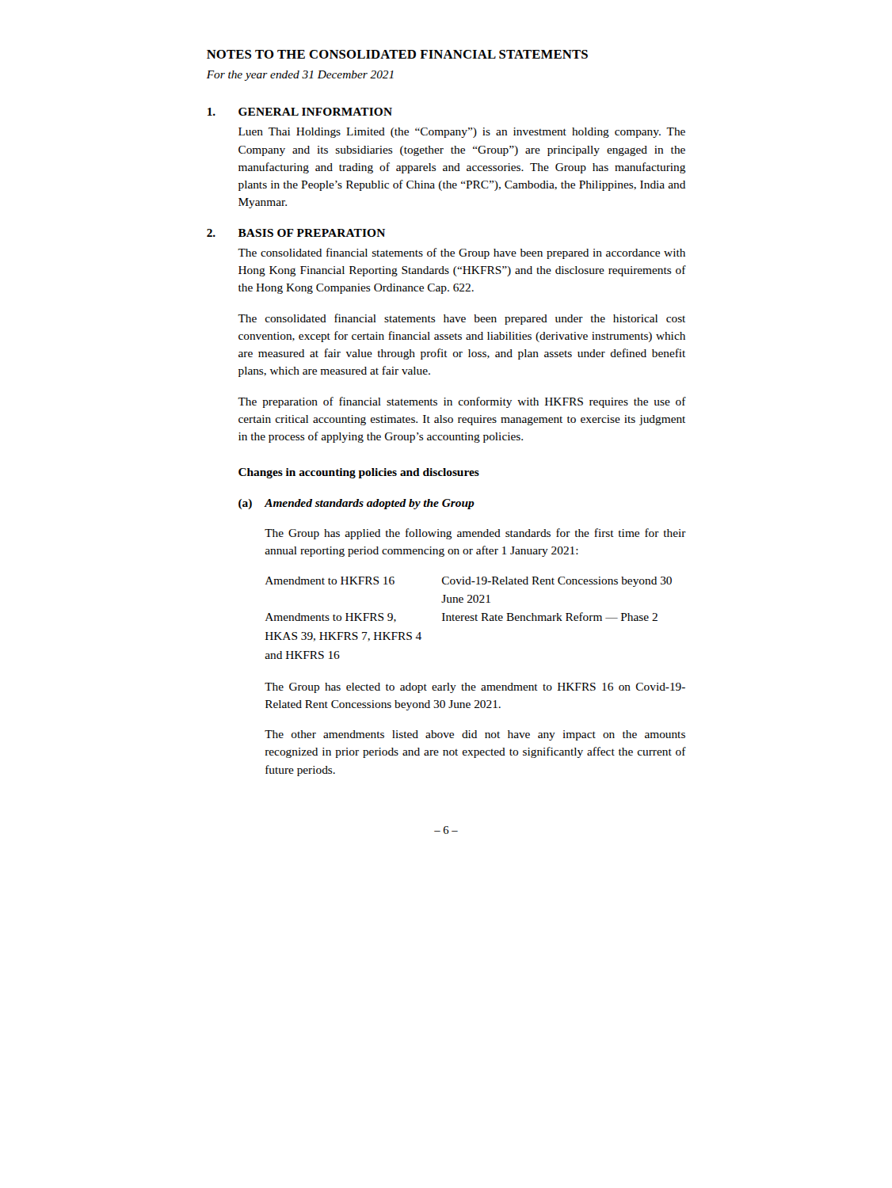NOTES TO THE CONSOLIDATED FINANCIAL STATEMENTS
For the year ended 31 December 2021
1.
GENERAL INFORMATION
Luen Thai Holdings Limited (the “Company”) is an investment holding company. The Company and its subsidiaries (together the “Group”) are principally engaged in the manufacturing and trading of apparels and accessories. The Group has manufacturing plants in the People’s Republic of China (the “PRC”), Cambodia, the Philippines, India and Myanmar.
2.
BASIS OF PREPARATION
The consolidated financial statements of the Group have been prepared in accordance with Hong Kong Financial Reporting Standards (“HKFRS”) and the disclosure requirements of the Hong Kong Companies Ordinance Cap. 622.
The consolidated financial statements have been prepared under the historical cost convention, except for certain financial assets and liabilities (derivative instruments) which are measured at fair value through profit or loss, and plan assets under defined benefit plans, which are measured at fair value.
The preparation of financial statements in conformity with HKFRS requires the use of certain critical accounting estimates. It also requires management to exercise its judgment in the process of applying the Group’s accounting policies.
Changes in accounting policies and disclosures
(a)
Amended standards adopted by the Group
The Group has applied the following amended standards for the first time for their annual reporting period commencing on or after 1 January 2021:
| Amendment to HKFRS 16 | Covid-19-Related Rent Concessions beyond 30 June 2021 |
| Amendments to HKFRS 9, | Interest Rate Benchmark Reform — Phase 2 |
| HKAS 39, HKFRS 7, HKFRS 4 | |
| and HKFRS 16 | |
The Group has elected to adopt early the amendment to HKFRS 16 on Covid-19-Related Rent Concessions beyond 30 June 2021.
The other amendments listed above did not have any impact on the amounts recognized in prior periods and are not expected to significantly affect the current of future periods.
– 6 –